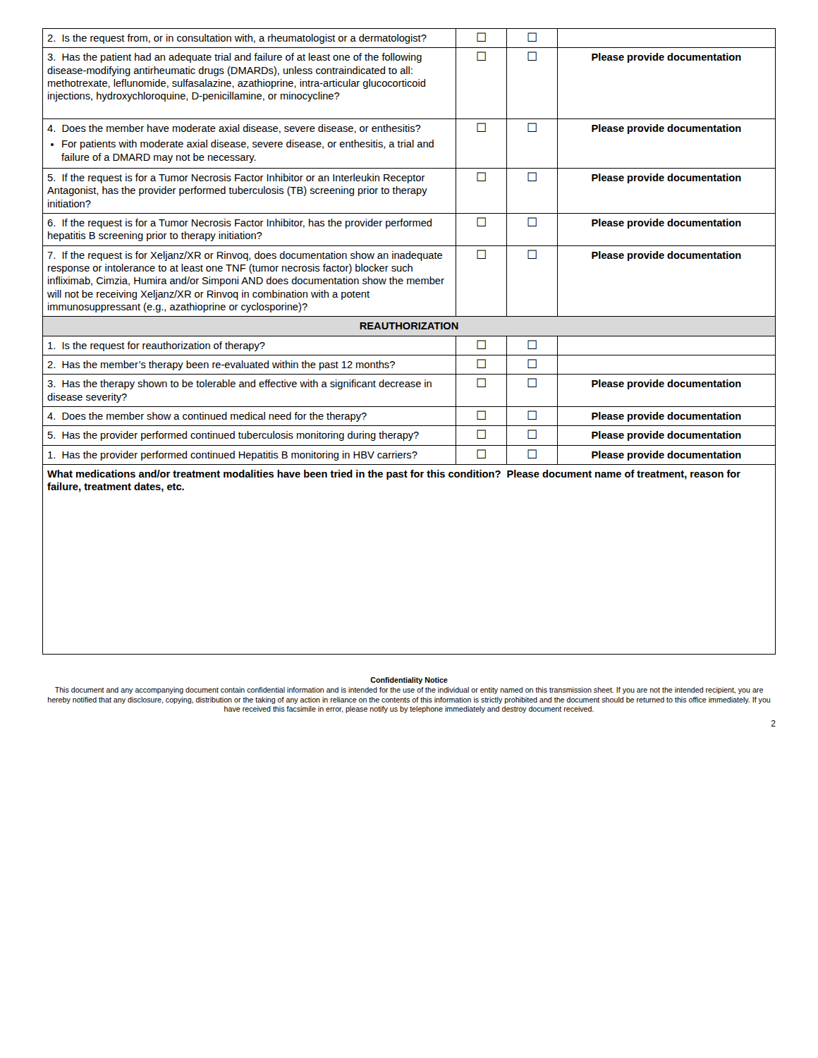| 2. Is the request from, or in consultation with, a rheumatologist or a dermatologist? | ☐ | ☐ | |
| 3. Has the patient had an adequate trial and failure of at least one of the following disease-modifying antirheumatic drugs (DMARDs), unless contraindicated to all: methotrexate, leflunomide, sulfasalazine, azathioprine, intra-articular glucocorticoid injections, hydroxychloroquine, D-penicillamine, or minocycline? | ☐ | ☐ | Please provide documentation |
| 4. Does the member have moderate axial disease, severe disease, or enthesitis? For patients with moderate axial disease, severe disease, or enthesitis, a trial and failure of a DMARD may not be necessary. | ☐ | ☐ | Please provide documentation |
| 5. If the request is for a Tumor Necrosis Factor Inhibitor or an Interleukin Receptor Antagonist, has the provider performed tuberculosis (TB) screening prior to therapy initiation? | ☐ | ☐ | Please provide documentation |
| 6. If the request is for a Tumor Necrosis Factor Inhibitor, has the provider performed hepatitis B screening prior to therapy initiation? | ☐ | ☐ | Please provide documentation |
| 7. If the request is for Xeljanz/XR or Rinvoq, does documentation show an inadequate response or intolerance to at least one TNF (tumor necrosis factor) blocker such infliximab, Cimzia, Humira and/or Simponi AND does documentation show the member will not be receiving Xeljanz/XR or Rinvoq in combination with a potent immunosuppressant (e.g., azathioprine or cyclosporine)? | ☐ | ☐ | Please provide documentation |
| REAUTHORIZATION |
| 1. Is the request for reauthorization of therapy? | ☐ | ☐ | |
| 2. Has the member’s therapy been re-evaluated within the past 12 months? | ☐ | ☐ | |
| 3. Has the therapy shown to be tolerable and effective with a significant decrease in disease severity? | ☐ | ☐ | Please provide documentation |
| 4. Does the member show a continued medical need for the therapy? | ☐ | ☐ | Please provide documentation |
| 5. Has the provider performed continued tuberculosis monitoring during therapy? | ☐ | ☐ | Please provide documentation |
| 1. Has the provider performed continued Hepatitis B monitoring in HBV carriers? | ☐ | ☐ | Please provide documentation |
| What medications and/or treatment modalities have been tried in the past for this condition? Please document name of treatment, reason for failure, treatment dates, etc. |
Confidentiality Notice
This document and any accompanying document contain confidential information and is intended for the use of the individual or entity named on this transmission sheet. If you are not the intended recipient, you are hereby notified that any disclosure, copying, distribution or the taking of any action in reliance on the contents of this information is strictly prohibited and the document should be returned to this office immediately. If you have received this facsimile in error, please notify us by telephone immediately and destroy document received.
2